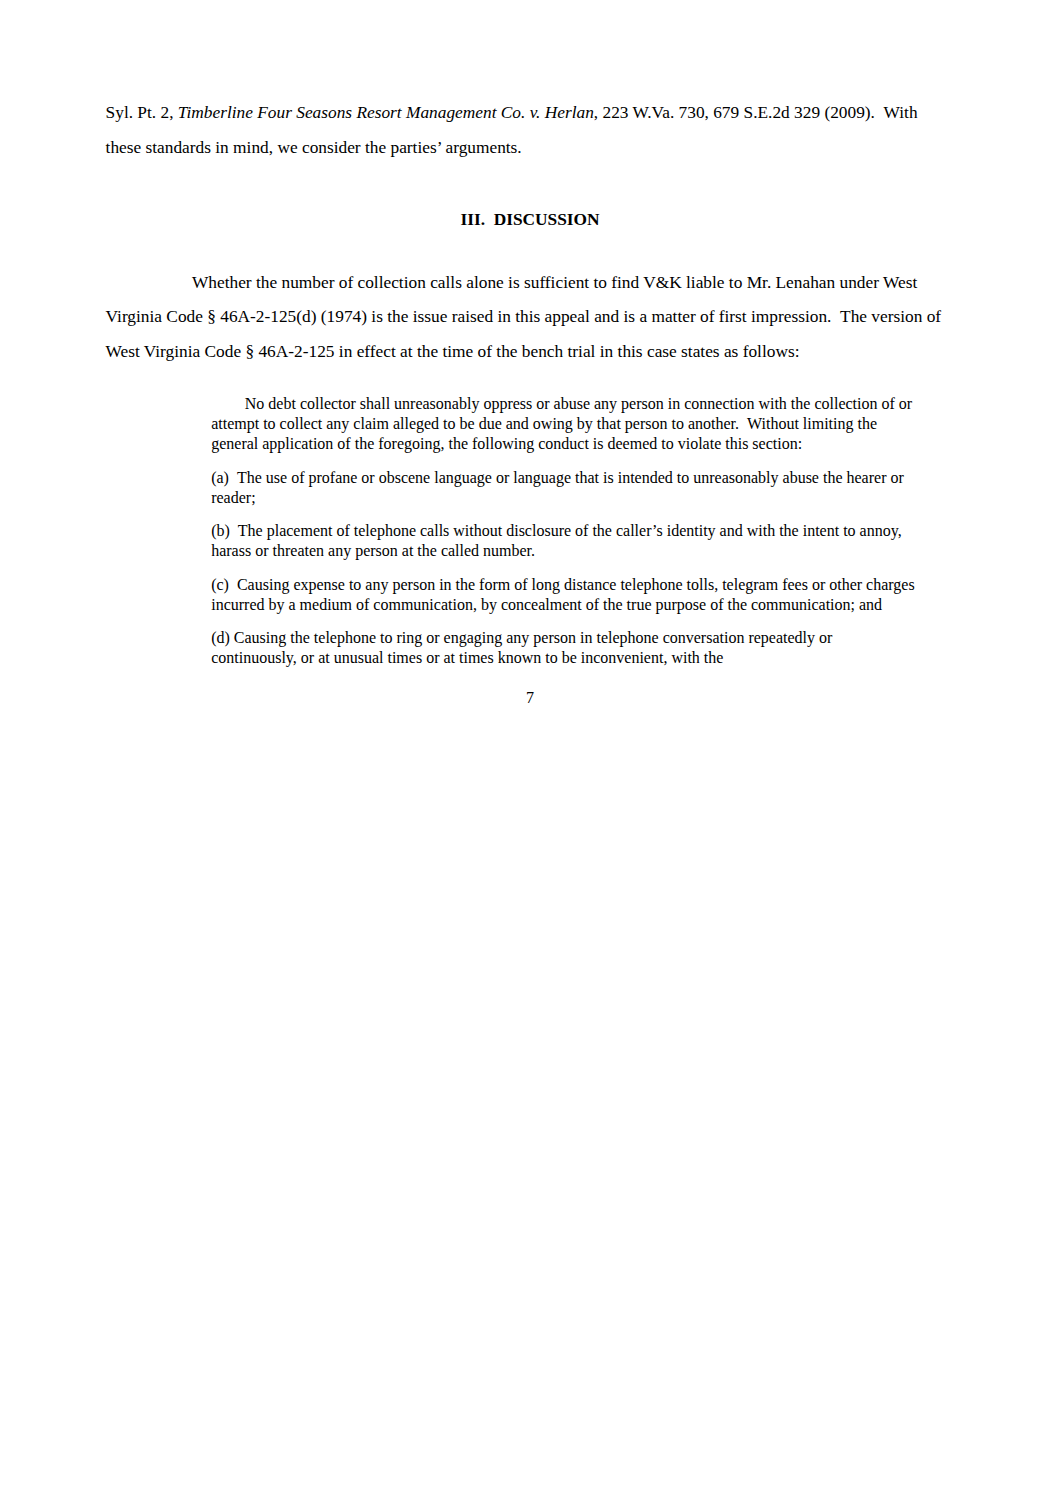Syl. Pt. 2, Timberline Four Seasons Resort Management Co. v. Herlan, 223 W.Va. 730, 679 S.E.2d 329 (2009). With these standards in mind, we consider the parties’ arguments.
III. DISCUSSION
Whether the number of collection calls alone is sufficient to find V&K liable to Mr. Lenahan under West Virginia Code § 46A-2-125(d) (1974) is the issue raised in this appeal and is a matter of first impression. The version of West Virginia Code § 46A-2-125 in effect at the time of the bench trial in this case states as follows:
No debt collector shall unreasonably oppress or abuse any person in connection with the collection of or attempt to collect any claim alleged to be due and owing by that person to another. Without limiting the general application of the foregoing, the following conduct is deemed to violate this section:
(a) The use of profane or obscene language or language that is intended to unreasonably abuse the hearer or reader;
(b) The placement of telephone calls without disclosure of the caller’s identity and with the intent to annoy, harass or threaten any person at the called number.
(c) Causing expense to any person in the form of long distance telephone tolls, telegram fees or other charges incurred by a medium of communication, by concealment of the true purpose of the communication; and
(d) Causing the telephone to ring or engaging any person in telephone conversation repeatedly or continuously, or at unusual times or at times known to be inconvenient, with the
7